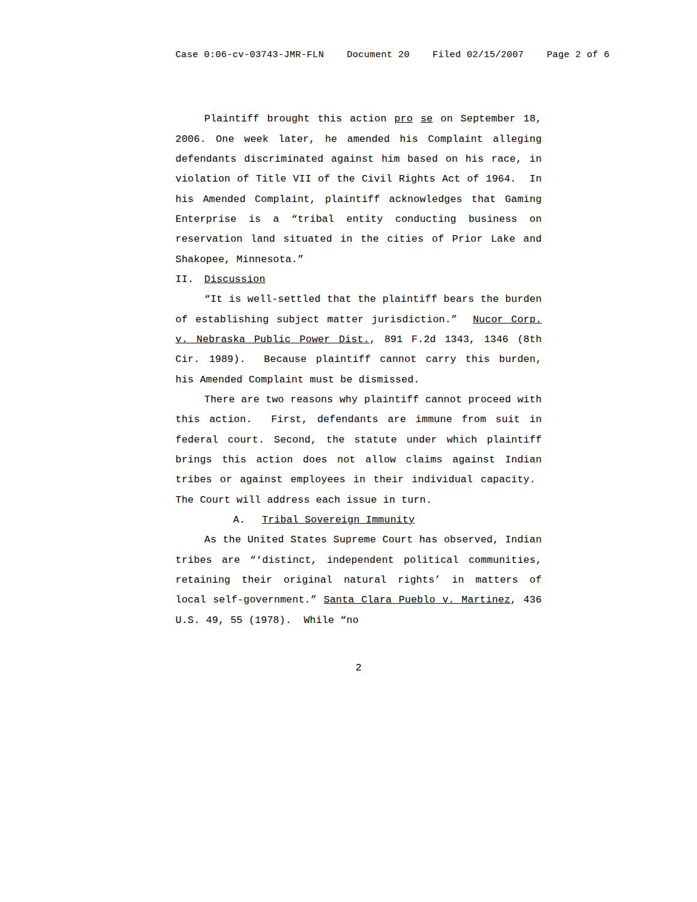Case 0:06-cv-03743-JMR-FLN Document 20 Filed 02/15/2007 Page 2 of 6
Plaintiff brought this action pro se on September 18, 2006. One week later, he amended his Complaint alleging defendants discriminated against him based on his race, in violation of Title VII of the Civil Rights Act of 1964. In his Amended Complaint, plaintiff acknowledges that Gaming Enterprise is a “tribal entity conducting business on reservation land situated in the cities of Prior Lake and Shakopee, Minnesota.”
II. Discussion
“It is well-settled that the plaintiff bears the burden of establishing subject matter jurisdiction.” Nucor Corp. v. Nebraska Public Power Dist., 891 F.2d 1343, 1346 (8th Cir. 1989). Because plaintiff cannot carry this burden, his Amended Complaint must be dismissed.
There are two reasons why plaintiff cannot proceed with this action. First, defendants are immune from suit in federal court. Second, the statute under which plaintiff brings this action does not allow claims against Indian tribes or against employees in their individual capacity. The Court will address each issue in turn.
A. Tribal Sovereign Immunity
As the United States Supreme Court has observed, Indian tribes are “‘distinct, independent political communities, retaining their original natural rights’ in matters of local self-government.” Santa Clara Pueblo v. Martinez, 436 U.S. 49, 55 (1978). While “no
2